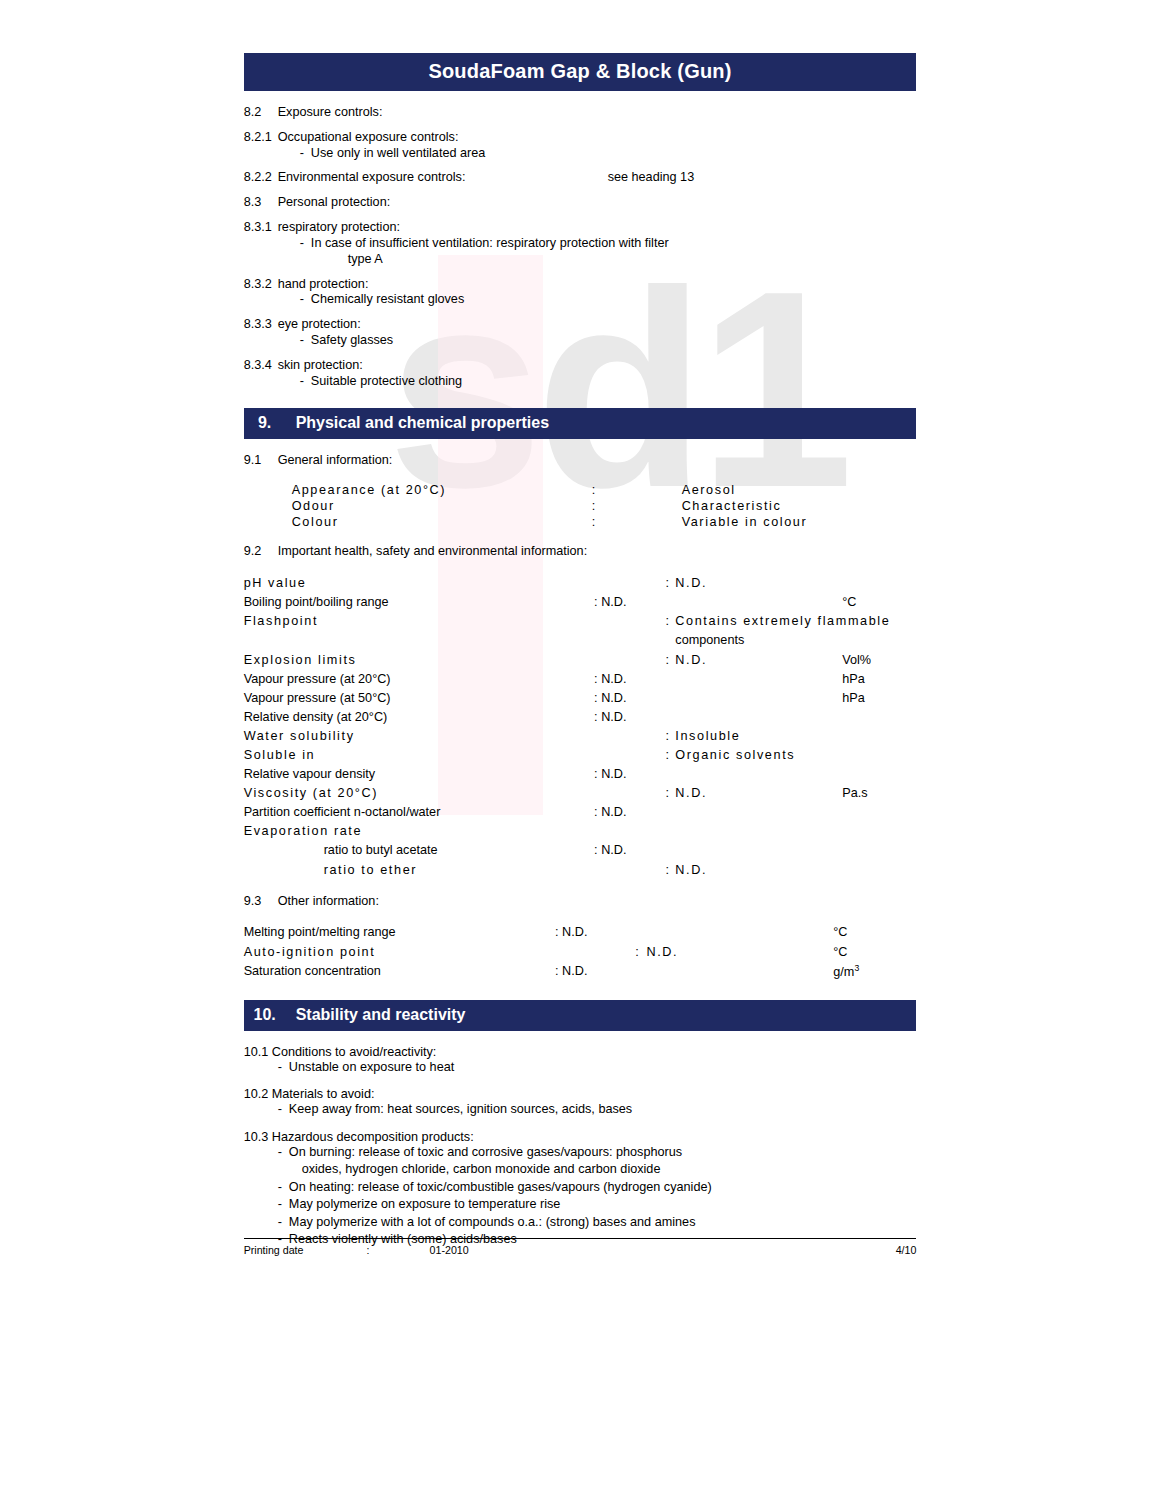SoudaFoam Gap & Block (Gun)
sd1
8.2
Exposure controls:
8.2.1
Occupational exposure controls:
- Use only in well ventilated area
8.2.2
Environmental exposure controls: see heading 13
8.3
Personal protection:
8.3.1
respiratory protection:
- In case of insufficient ventilation: respiratory protection with filter
type A
8.3.2
hand protection:
- Chemically resistant gloves
8.3.3
eye protection:
- Safety glasses
8.3.4
skin protection:
- Suitable protective clothing
9. Physical and chemical properties
9.1
General information:
| Appearance (at 20°C) | : | Aerosol |
| Odour | : | Characteristic |
| Colour | : | Variable in colour |
9.2
Important health, safety and environmental information:
| pH value | | : | N.D. | |
| Boiling point/boiling range | : N.D. | | | °C |
| Flashpoint | | : | Contains extremely flammable |
| | | | components |
| Explosion limits | | : | N.D. | Vol% |
| Vapour pressure (at 20°C) | : N.D. | | | hPa |
| Vapour pressure (at 50°C) | : N.D. | | | hPa |
| Relative density (at 20°C) | : N.D. | | | |
| Water solubility | | : | Insoluble | |
| Soluble in | | : | Organic solvents |
| Relative vapour density | : N.D. | | | |
| Viscosity (at 20°C) | | : | N.D. | Pa.s |
| Partition coefficient n-octanol/water | : N.D. | | | |
| Evaporation rate | | | | |
| ratio to butyl acetate | : N.D. | | | |
| ratio to ether | | : | N.D. | |
9.3
Other information:
| Melting point/melting range | : N.D. | | | °C |
| Auto-ignition point | | : | N.D. | °C |
| Saturation concentration | : N.D. | | | g/m 3 |
10. Stability and reactivity
10.1 Conditions to avoid/reactivity:
- Unstable on exposure to heat
10.2 Materials to avoid:
- Keep away from: heat sources, ignition sources, acids, bases
10.3 Hazardous decomposition products:
- On burning: release of toxic and corrosive gases/vapours: phosphorus
oxides, hydrogen chloride, carbon monoxide and carbon dioxide
- On heating: release of toxic/combustible gases/vapours (hydrogen cyanide)
- May polymerize on exposure to temperature rise
- May polymerize with a lot of compounds o.a.: (strong) bases and amines
- Reacts violently with (some) acids/bases
Printing date : 01-2010
4/10